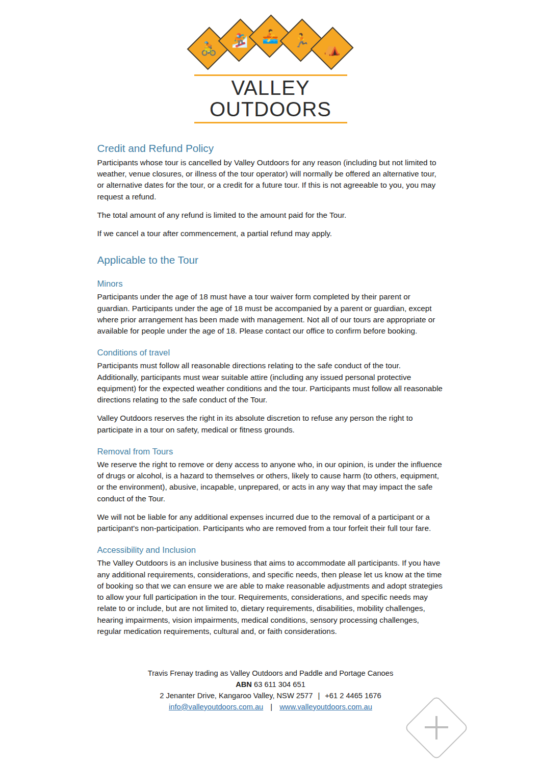🚴
🏂
🚣
🏃
⛺
VALLEY OUTDOORS
Credit and Refund Policy
Participants whose tour is cancelled by Valley Outdoors for any reason (including but not limited to weather, venue closures, or illness of the tour operator) will normally be offered an alternative tour, or alternative dates for the tour, or a credit for a future tour. If this is not agreeable to you, you may request a refund.
The total amount of any refund is limited to the amount paid for the Tour.
If we cancel a tour after commencement, a partial refund may apply.
Applicable to the Tour
Minors
Participants under the age of 18 must have a tour waiver form completed by their parent or guardian. Participants under the age of 18 must be accompanied by a parent or guardian, except where prior arrangement has been made with management. Not all of our tours are appropriate or available for people under the age of 18. Please contact our office to confirm before booking.
Conditions of travel
Participants must follow all reasonable directions relating to the safe conduct of the tour. Additionally, participants must wear suitable attire (including any issued personal protective equipment) for the expected weather conditions and the tour. Participants must follow all reasonable directions relating to the safe conduct of the Tour.
Valley Outdoors reserves the right in its absolute discretion to refuse any person the right to participate in a tour on safety, medical or fitness grounds.
Removal from Tours
We reserve the right to remove or deny access to anyone who, in our opinion, is under the influence of drugs or alcohol, is a hazard to themselves or others, likely to cause harm (to others, equipment, or the environment), abusive, incapable, unprepared, or acts in any way that may impact the safe conduct of the Tour.
We will not be liable for any additional expenses incurred due to the removal of a participant or a participant's non-participation. Participants who are removed from a tour forfeit their full tour fare.
Accessibility and Inclusion
The Valley Outdoors is an inclusive business that aims to accommodate all participants. If you have any additional requirements, considerations, and specific needs, then please let us know at the time of booking so that we can ensure we are able to make reasonable adjustments and adopt strategies to allow your full participation in the tour. Requirements, considerations, and specific needs may relate to or include, but are not limited to, dietary requirements, disabilities, mobility challenges, hearing impairments, vision impairments, medical conditions, sensory processing challenges, regular medication requirements, cultural and, or faith considerations.
Travis Frenay trading as Valley Outdoors and Paddle and Portage Canoes
ABN 63 611 304 651
2 Jenanter Drive, Kangaroo Valley, NSW 2577|+61 2 4465 1676
info@valleyoutdoors.com.au | www.valleyoutdoors.com.au